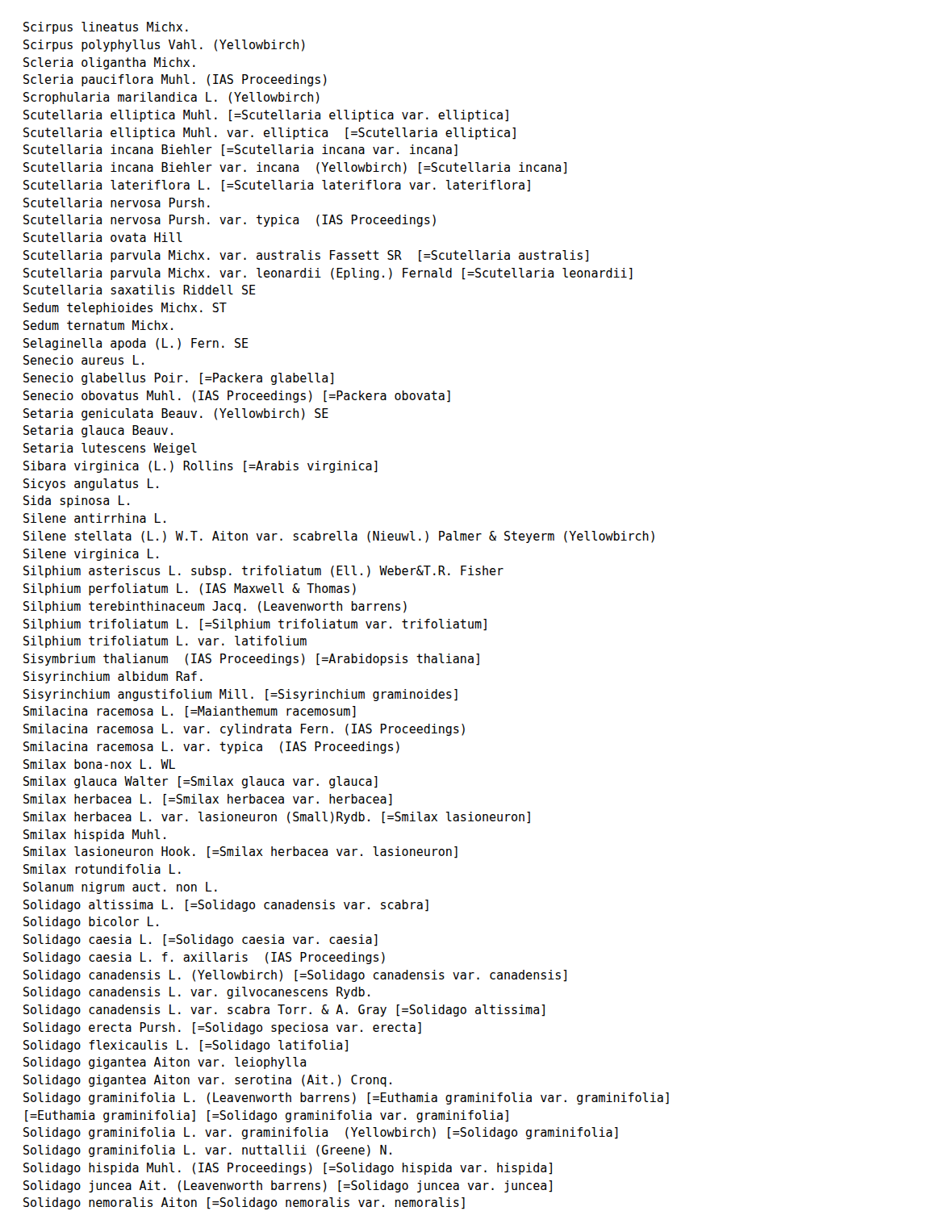Scirpus lineatus Michx.
Scirpus polyphyllus Vahl. (Yellowbirch)
Scleria oligantha Michx.
Scleria pauciflora Muhl. (IAS Proceedings)
Scrophularia marilandica L. (Yellowbirch)
Scutellaria elliptica Muhl. [=Scutellaria elliptica var. elliptica]
Scutellaria elliptica Muhl. var. elliptica  [=Scutellaria elliptica]
Scutellaria incana Biehler [=Scutellaria incana var. incana]
Scutellaria incana Biehler var. incana  (Yellowbirch) [=Scutellaria incana]
Scutellaria lateriflora L. [=Scutellaria lateriflora var. lateriflora]
Scutellaria nervosa Pursh.
Scutellaria nervosa Pursh. var. typica  (IAS Proceedings)
Scutellaria ovata Hill
Scutellaria parvula Michx. var. australis Fassett SR  [=Scutellaria australis]
Scutellaria parvula Michx. var. leonardii (Epling.) Fernald [=Scutellaria leonardii]
Scutellaria saxatilis Riddell SE
Sedum telephioides Michx. ST
Sedum ternatum Michx.
Selaginella apoda (L.) Fern. SE
Senecio aureus L.
Senecio glabellus Poir. [=Packera glabella]
Senecio obovatus Muhl. (IAS Proceedings) [=Packera obovata]
Setaria geniculata Beauv. (Yellowbirch) SE
Setaria glauca Beauv.
Setaria lutescens Weigel
Sibara virginica (L.) Rollins [=Arabis virginica]
Sicyos angulatus L.
Sida spinosa L.
Silene antirrhina L.
Silene stellata (L.) W.T. Aiton var. scabrella (Nieuwl.) Palmer & Steyerm (Yellowbirch)
Silene virginica L.
Silphium asteriscus L. subsp. trifoliatum (Ell.) Weber&T.R. Fisher
Silphium perfoliatum L. (IAS Maxwell & Thomas)
Silphium terebinthinaceum Jacq. (Leavenworth barrens)
Silphium trifoliatum L. [=Silphium trifoliatum var. trifoliatum]
Silphium trifoliatum L. var. latifolium
Sisymbrium thalianum  (IAS Proceedings) [=Arabidopsis thaliana]
Sisyrinchium albidum Raf.
Sisyrinchium angustifolium Mill. [=Sisyrinchium graminoides]
Smilacina racemosa L. [=Maianthemum racemosum]
Smilacina racemosa L. var. cylindrata Fern. (IAS Proceedings)
Smilacina racemosa L. var. typica  (IAS Proceedings)
Smilax bona-nox L. WL
Smilax glauca Walter [=Smilax glauca var. glauca]
Smilax herbacea L. [=Smilax herbacea var. herbacea]
Smilax herbacea L. var. lasioneuron (Small)Rydb. [=Smilax lasioneuron]
Smilax hispida Muhl.
Smilax lasioneuron Hook. [=Smilax herbacea var. lasioneuron]
Smilax rotundifolia L.
Solanum nigrum auct. non L.
Solidago altissima L. [=Solidago canadensis var. scabra]
Solidago bicolor L.
Solidago caesia L. [=Solidago caesia var. caesia]
Solidago caesia L. f. axillaris  (IAS Proceedings)
Solidago canadensis L. (Yellowbirch) [=Solidago canadensis var. canadensis]
Solidago canadensis L. var. gilvocanescens Rydb.
Solidago canadensis L. var. scabra Torr. & A. Gray [=Solidago altissima]
Solidago erecta Pursh. [=Solidago speciosa var. erecta]
Solidago flexicaulis L. [=Solidago latifolia]
Solidago gigantea Aiton var. leiophylla
Solidago gigantea Aiton var. serotina (Ait.) Cronq.
Solidago graminifolia L. (Leavenworth barrens) [=Euthamia graminifolia var. graminifolia]
[=Euthamia graminifolia] [=Solidago graminifolia var. graminifolia]
Solidago graminifolia L. var. graminifolia  (Yellowbirch) [=Solidago graminifolia]
Solidago graminifolia L. var. nuttallii (Greene) N.
Solidago hispida Muhl. (IAS Proceedings) [=Solidago hispida var. hispida]
Solidago juncea Ait. (Leavenworth barrens) [=Solidago juncea var. juncea]
Solidago nemoralis Aiton [=Solidago nemoralis var. nemoralis]